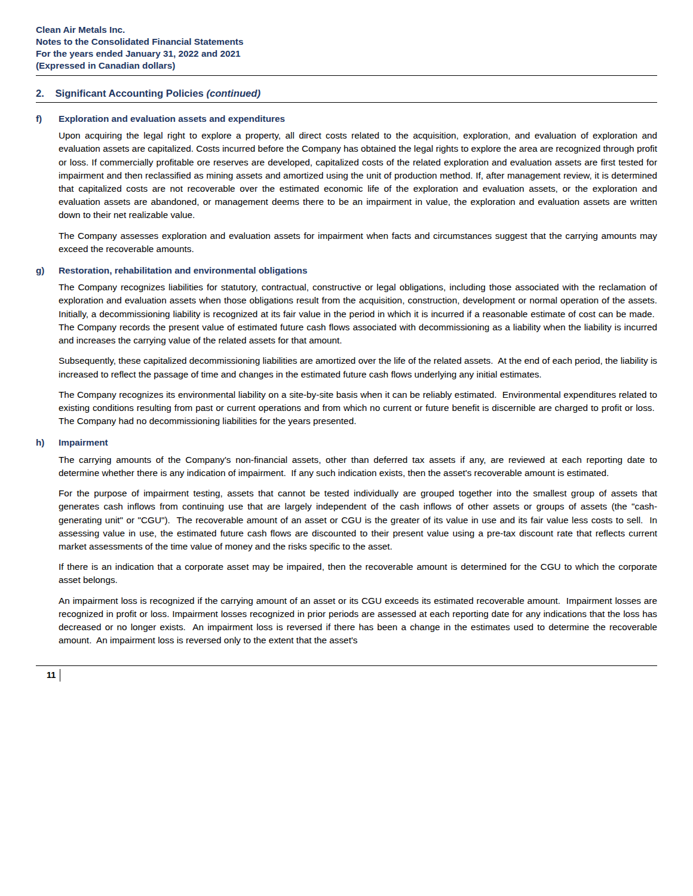Clean Air Metals Inc.
Notes to the Consolidated Financial Statements
For the years ended January 31, 2022 and 2021
(Expressed in Canadian dollars)
2. Significant Accounting Policies (continued)
f)
Exploration and evaluation assets and expenditures
Upon acquiring the legal right to explore a property, all direct costs related to the acquisition, exploration, and evaluation of exploration and evaluation assets are capitalized. Costs incurred before the Company has obtained the legal rights to explore the area are recognized through profit or loss. If commercially profitable ore reserves are developed, capitalized costs of the related exploration and evaluation assets are first tested for impairment and then reclassified as mining assets and amortized using the unit of production method. If, after management review, it is determined that capitalized costs are not recoverable over the estimated economic life of the exploration and evaluation assets, or the exploration and evaluation assets are abandoned, or management deems there to be an impairment in value, the exploration and evaluation assets are written down to their net realizable value.
The Company assesses exploration and evaluation assets for impairment when facts and circumstances suggest that the carrying amounts may exceed the recoverable amounts.
g)
Restoration, rehabilitation and environmental obligations
The Company recognizes liabilities for statutory, contractual, constructive or legal obligations, including those associated with the reclamation of exploration and evaluation assets when those obligations result from the acquisition, construction, development or normal operation of the assets. Initially, a decommissioning liability is recognized at its fair value in the period in which it is incurred if a reasonable estimate of cost can be made. The Company records the present value of estimated future cash flows associated with decommissioning as a liability when the liability is incurred and increases the carrying value of the related assets for that amount.
Subsequently, these capitalized decommissioning liabilities are amortized over the life of the related assets. At the end of each period, the liability is increased to reflect the passage of time and changes in the estimated future cash flows underlying any initial estimates.
The Company recognizes its environmental liability on a site-by-site basis when it can be reliably estimated. Environmental expenditures related to existing conditions resulting from past or current operations and from which no current or future benefit is discernible are charged to profit or loss. The Company had no decommissioning liabilities for the years presented.
h)
Impairment
The carrying amounts of the Company's non-financial assets, other than deferred tax assets if any, are reviewed at each reporting date to determine whether there is any indication of impairment. If any such indication exists, then the asset's recoverable amount is estimated.
For the purpose of impairment testing, assets that cannot be tested individually are grouped together into the smallest group of assets that generates cash inflows from continuing use that are largely independent of the cash inflows of other assets or groups of assets (the "cash-generating unit" or "CGU"). The recoverable amount of an asset or CGU is the greater of its value in use and its fair value less costs to sell. In assessing value in use, the estimated future cash flows are discounted to their present value using a pre-tax discount rate that reflects current market assessments of the time value of money and the risks specific to the asset.
If there is an indication that a corporate asset may be impaired, then the recoverable amount is determined for the CGU to which the corporate asset belongs.
An impairment loss is recognized if the carrying amount of an asset or its CGU exceeds its estimated recoverable amount. Impairment losses are recognized in profit or loss. Impairment losses recognized in prior periods are assessed at each reporting date for any indications that the loss has decreased or no longer exists. An impairment loss is reversed if there has been a change in the estimates used to determine the recoverable amount. An impairment loss is reversed only to the extent that the asset's
11